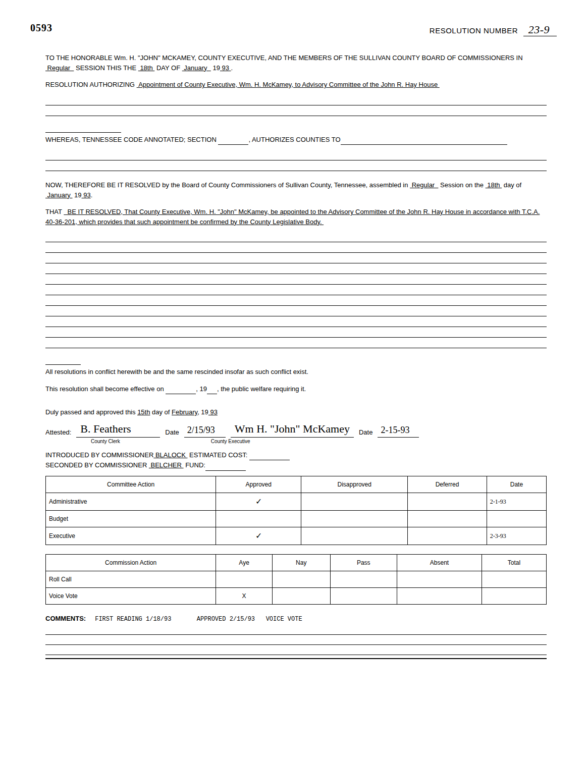0593
RESOLUTION NUMBER 23-9
TO THE HONORABLE Wm. H. "JOHN" MCKAMEY, COUNTY EXECUTIVE, AND THE MEMBERS OF THE SULLIVAN COUNTY BOARD OF COMMISSIONERS IN Regular SESSION THIS THE 18th DAY OF January 19 93 .
RESOLUTION AUTHORIZING Appointment of County Executive, Wm. H. McKamey, to Advisory Committee of the John R. Hay House
WHEREAS, TENNESSEE CODE ANNOTATED; SECTION , AUTHORIZES COUNTIES TO
NOW, THEREFORE BE IT RESOLVED by the Board of County Commissioners of Sullivan County, Tennessee, assembled in Regular Session on the 18th day of January 19 93.
THAT BE IT RESOLVED, That County Executive, Wm. H. "John" McKamey, be appointed to the Advisory Committee of the John R. Hay House in accordance with T.C.A. 40-36-201, which provides that such appointment be confirmed by the County Legislative Body.
All resolutions in conflict herewith be and the same rescinded insofar as such conflict exist.
This resolution shall become effective on , 19 , the public welfare requiring it.
Duly passed and approved this 15th day of February, 19 93
Attested: B. Feathers Date 2/15/93 Wm H. "John" McKamey Date 2-15-93
County Clerk County Executive
INTRODUCED BY COMMISSIONER BLALOCK ESTIMATED COST:
SECONDED BY COMMISSIONER BELCHER FUND:
| Committee Action | Approved | Disapproved | Deferred | Date |
| --- | --- | --- | --- | --- |
| Administrative | ✓ | | | 2-1-93 |
| Budget | | | | |
| Executive | ✓ | | | 2-3-93 |
| Commission Action | Aye | Nay | Pass | Absent | Total |
| --- | --- | --- | --- | --- | --- |
| Roll Call | | | | | |
| Voice Vote | X | | | | |
COMMENTS: FIRST READING 1/18/93 APPROVED 2/15/93 VOICE VOTE